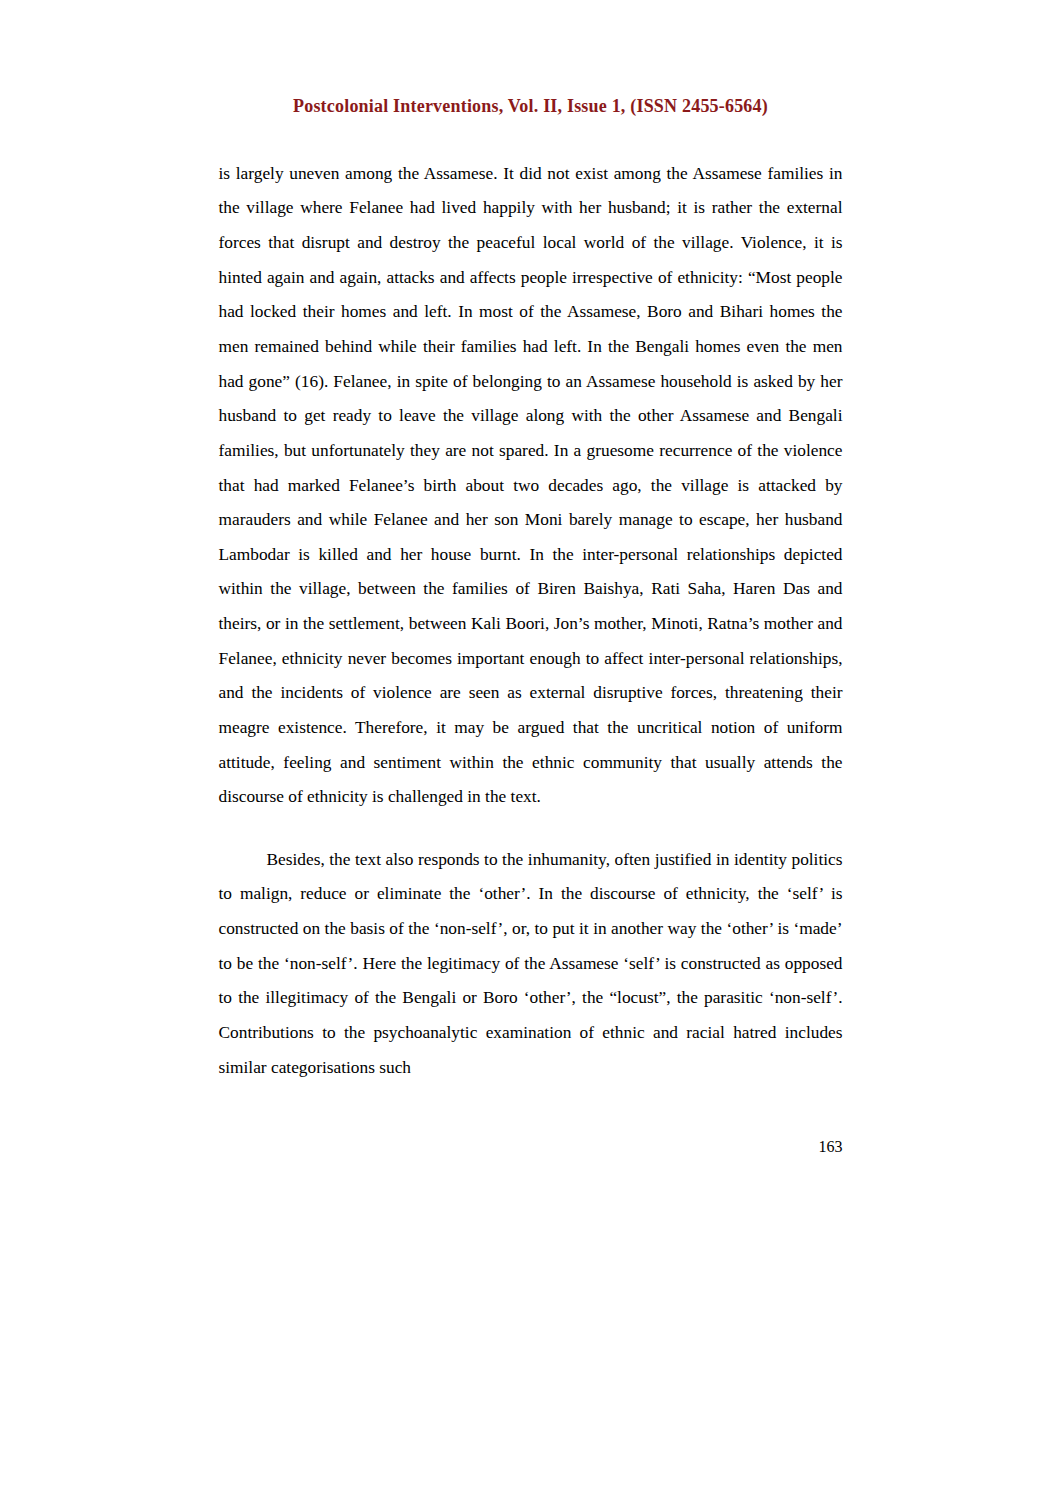Postcolonial Interventions, Vol. II, Issue 1, (ISSN 2455-6564)
is largely uneven among the Assamese. It did not exist among the Assamese families in the village where Felanee had lived happily with her husband; it is rather the external forces that disrupt and destroy the peaceful local world of the village. Violence, it is hinted again and again, attacks and affects people irrespective of ethnicity: “Most people had locked their homes and left. In most of the Assamese, Boro and Bihari homes the men remained behind while their families had left. In the Bengali homes even the men had gone” (16). Felanee, in spite of belonging to an Assamese household is asked by her husband to get ready to leave the village along with the other Assamese and Bengali families, but unfortunately they are not spared. In a gruesome recurrence of the violence that had marked Felanee’s birth about two decades ago, the village is attacked by marauders and while Felanee and her son Moni barely manage to escape, her husband Lambodar is killed and her house burnt. In the inter-personal relationships depicted within the village, between the families of Biren Baishya, Rati Saha, Haren Das and theirs, or in the settlement, between Kali Boori, Jon’s mother, Minoti, Ratna’s mother and Felanee, ethnicity never becomes important enough to affect inter-personal relationships, and the incidents of violence are seen as external disruptive forces, threatening their meagre existence. Therefore, it may be argued that the uncritical notion of uniform attitude, feeling and sentiment within the ethnic community that usually attends the discourse of ethnicity is challenged in the text.
Besides, the text also responds to the inhumanity, often justified in identity politics to malign, reduce or eliminate the ‘other’. In the discourse of ethnicity, the ‘self’ is constructed on the basis of the ‘non-self’, or, to put it in another way the ‘other’ is ‘made’ to be the ‘non-self’. Here the legitimacy of the Assamese ‘self’ is constructed as opposed to the illegitimacy of the Bengali or Boro ‘other’, the “locust”, the parasitic ‘non-self’. Contributions to the psychoanalytic examination of ethnic and racial hatred includes similar categorisations such
163